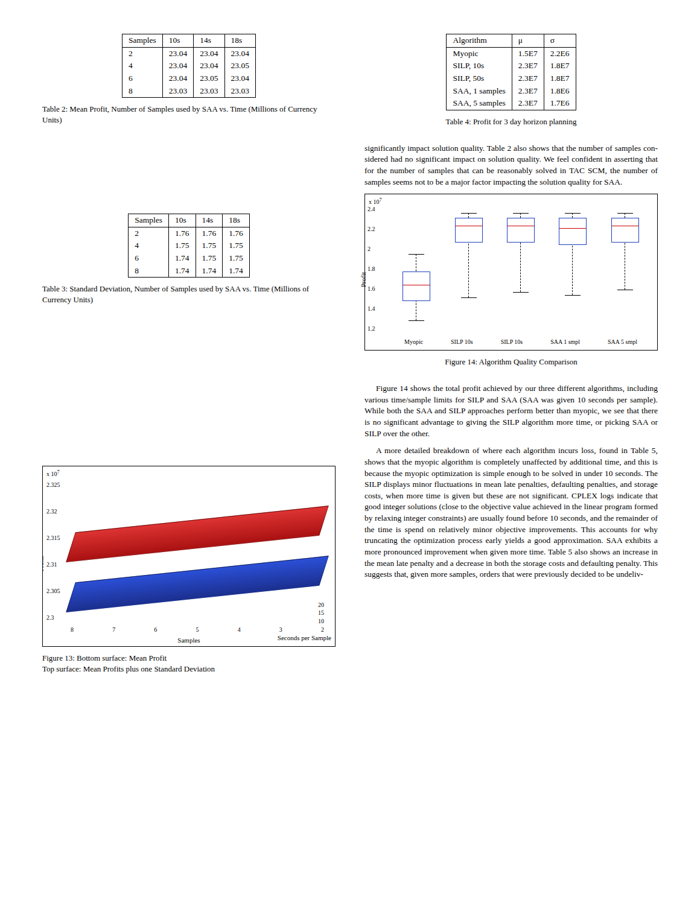| Samples | 10s | 14s | 18s |
| --- | --- | --- | --- |
| 2 | 23.04 | 23.04 | 23.04 |
| 4 | 23.04 | 23.04 | 23.05 |
| 6 | 23.04 | 23.05 | 23.04 |
| 8 | 23.03 | 23.03 | 23.03 |
Table 2: Mean Profit, Number of Samples used by SAA vs. Time (Millions of Currency Units)
| Samples | 10s | 14s | 18s |
| --- | --- | --- | --- |
| 2 | 1.76 | 1.76 | 1.76 |
| 4 | 1.75 | 1.75 | 1.75 |
| 6 | 1.74 | 1.75 | 1.75 |
| 8 | 1.74 | 1.74 | 1.74 |
Table 3: Standard Deviation, Number of Samples used by SAA vs. Time (Millions of Currency Units)
x 107
2.3252.322.3152.312.3052.3
8765432
20
15
10
Profit Samples Seconds per Sample
Figure 13: Bottom surface: Mean Profit
Top surface: Mean Profits plus one Standard Deviation
| Algorithm | μ | σ |
| --- | --- | --- |
| Myopic | 1.5E7 | 2.2E6 |
| SILP, 10s | 2.3E7 | 1.8E7 |
| SILP, 50s | 2.3E7 | 1.8E7 |
| SAA, 1 samples | 2.3E7 | 1.8E6 |
| SAA, 5 samples | 2.3E7 | 1.7E6 |
Table 4: Profit for 3 day horizon planning
significantly impact solution quality. Table 2 also shows that the number of samples considered had no significant impact on solution quality. We feel confident in asserting that for the number of samples that can be reasonably solved in TAC SCM, the number of samples seems not to be a major factor impacting the solution quality for SAA.
x 107
2.42.221.81.61.41.2
Myopic SILP 10s SILP 10s SAA 1 smpl SAA 5 smpl
Profit
Figure 14: Algorithm Quality Comparison
Figure 14 shows the total profit achieved by our three different algorithms, including various time/sample limits for SILP and SAA (SAA was given 10 seconds per sample). While both the SAA and SILP approaches perform better than myopic, we see that there is no significant advantage to giving the SILP algorithm more time, or picking SAA or SILP over the other.
A more detailed breakdown of where each algorithm incurs loss, found in Table 5, shows that the myopic algorithm is completely unaffected by additional time, and this is because the myopic optimization is simple enough to be solved in under 10 seconds. The SILP displays minor fluctuations in mean late penalties, defaulting penalties, and storage costs, when more time is given but these are not significant. CPLEX logs indicate that good integer solutions (close to the objective value achieved in the linear program formed by relaxing integer constraints) are usually found before 10 seconds, and the remainder of the time is spend on relatively minor objective improvements. This accounts for why truncating the optimization process early yields a good approximation. SAA exhibits a more pronounced improvement when given more time. Table 5 also shows an increase in the mean late penalty and a decrease in both the storage costs and defaulting penalty. This suggests that, given more samples, orders that were previously decided to be undeliv-